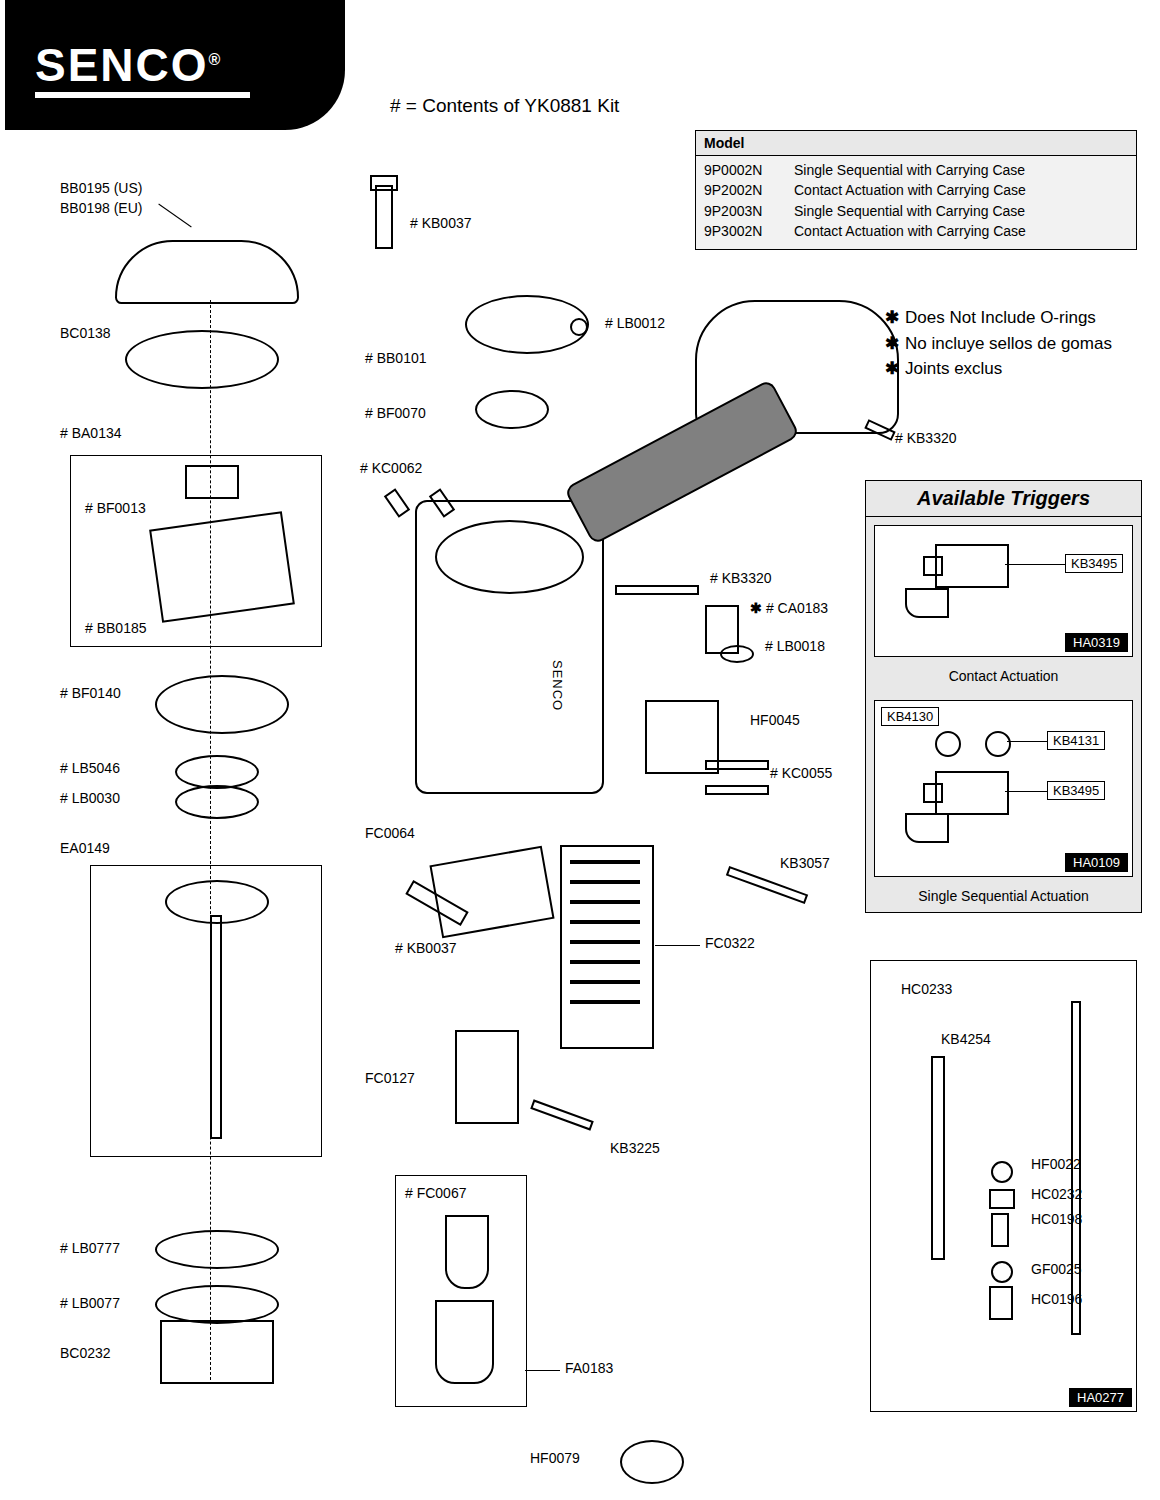SENCO®
# = Contents of YK0881 Kit
Model
9P0002N Single Sequential with Carrying Case
9P2002N Contact Actuation with Carrying Case
9P2003N Single Sequential with Carrying Case
9P3002N Contact Actuation with Carrying Case
✱Does Not Include O-rings
✱No incluye sellos de gomas
✱Joints exclus
Available Triggers
KB3495
HA0319
Contact Actuation
KB4130
KB4131
KB3495
HA0109
Single Sequential Actuation
BB0195 (US)
BB0198 (EU)
# KB0037
BC0138
# BA0134
# BF0013
# BB0185
# BF0140
# LB5046
# LB0030
EA0149
# LB0777
# LB0077
BC0232
# BB0101
# LB0012
# BF0070
# KC0062
SENCO
# KB3320
# KB3320
✱ # CA0183
# LB0018
HF0045
# KC0055
FC0064
# KB0037
KB3057
FC0322
FC0127
KB3225
# FC0067
FA0183
HF0079
HC0233
KB4254
HF0022
HC0232
HC0198
GF0025
HC0196
HA0277